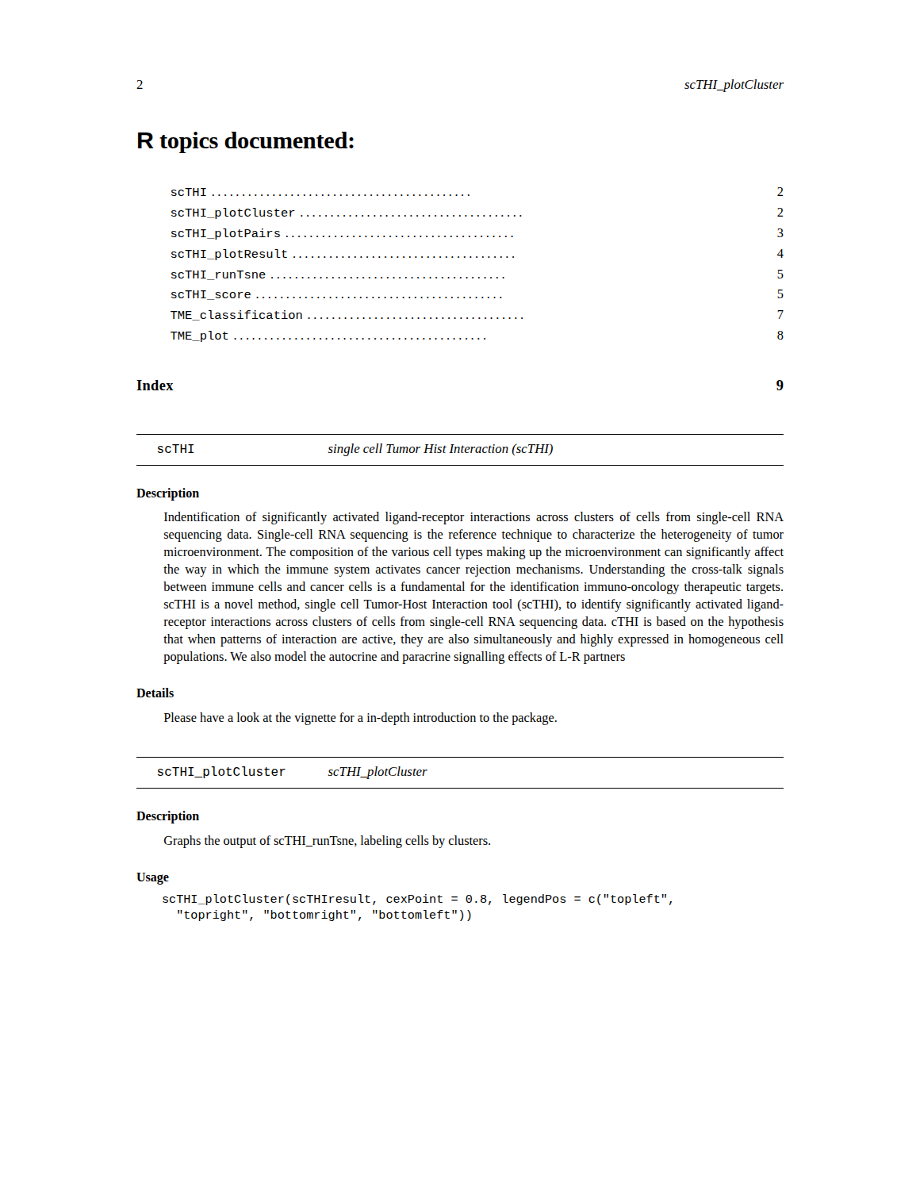2 scTHI_plotCluster
R topics documented:
scTHI........................................... 2
scTHI_plotCluster..................................... 2
scTHI_plotPairs...................................... 3
scTHI_plotResult..................................... 4
scTHI_runTsne....................................... 5
scTHI_score......................................... 5
TME_classification.................................... 7
TME_plot.......................................... 8
Index 9
scTHI single cell Tumor Hist Interaction (scTHI)
Description
Indentification of significantly activated ligand-receptor interactions across clusters of cells from single-cell RNA sequencing data. Single-cell RNA sequencing is the reference technique to characterize the heterogeneity of tumor microenvironment. The composition of the various cell types making up the microenvironment can significantly affect the way in which the immune system activates cancer rejection mechanisms. Understanding the cross-talk signals between immune cells and cancer cells is a fundamental for the identification immuno-oncology therapeutic targets. scTHI is a novel method, single cell Tumor-Host Interaction tool (scTHI), to identify significantly activated ligand-receptor interactions across clusters of cells from single-cell RNA sequencing data. cTHI is based on the hypothesis that when patterns of interaction are active, they are also simultaneously and highly expressed in homogeneous cell populations. We also model the autocrine and paracrine signalling effects of L-R partners
Details
Please have a look at the vignette for a in-depth introduction to the package.
scTHI_plotCluster scTHI_plotCluster
Description
Graphs the output of scTHI_runTsne, labeling cells by clusters.
Usage
scTHI_plotCluster(scTHIresult, cexPoint = 0.8, legendPos = c("topleft",
  "topright", "bottomright", "bottomleft"))